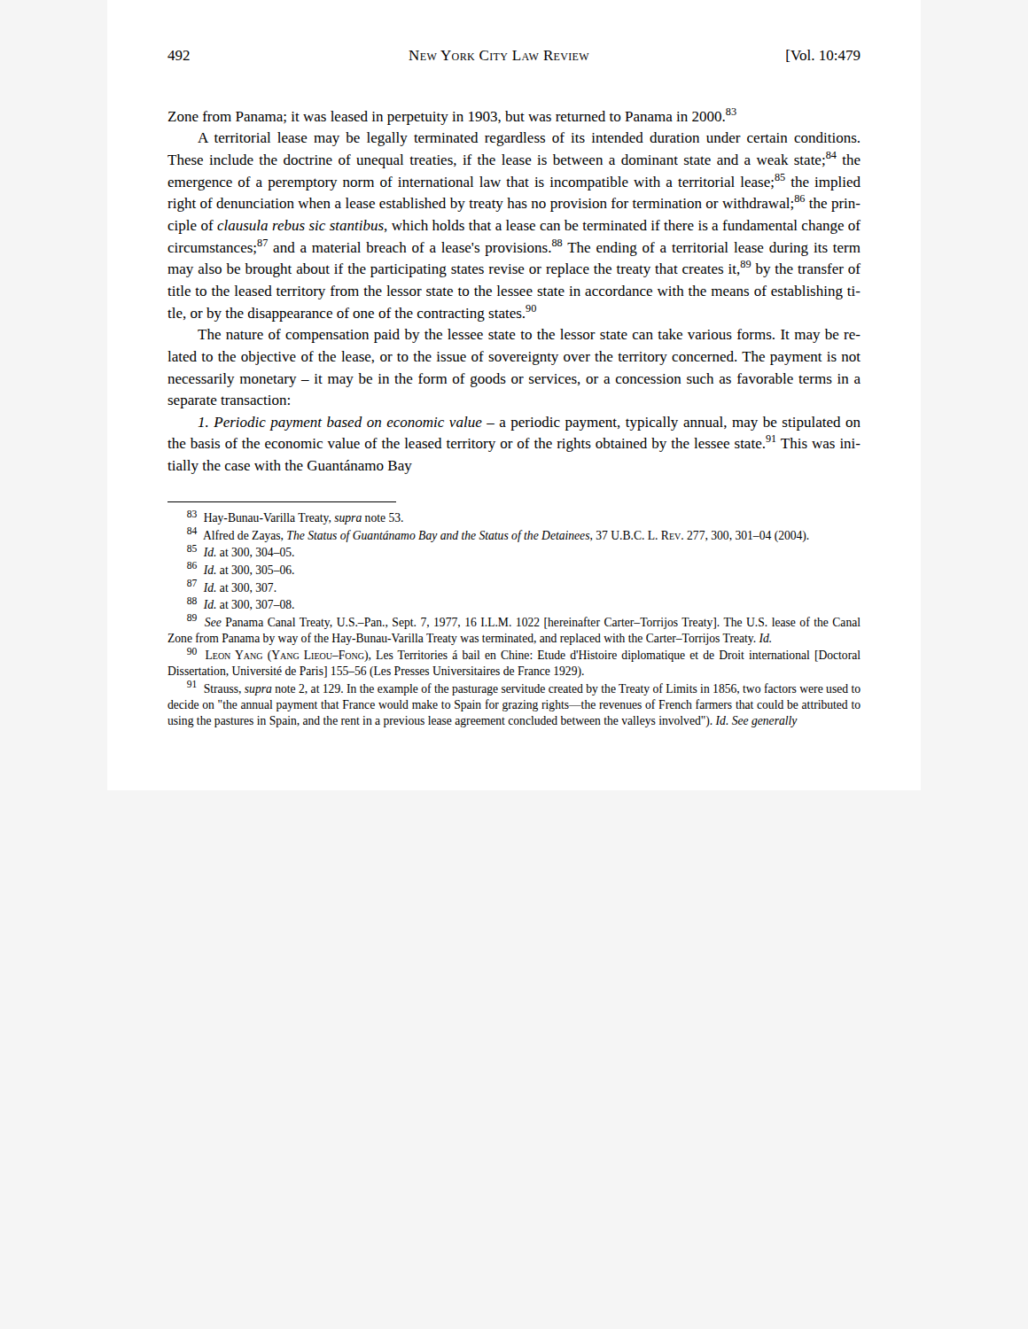492 New York City Law Review [Vol. 10:479
Zone from Panama; it was leased in perpetuity in 1903, but was returned to Panama in 2000.83
A territorial lease may be legally terminated regardless of its intended duration under certain conditions. These include the doctrine of unequal treaties, if the lease is between a dominant state and a weak state;84 the emergence of a peremptory norm of international law that is incompatible with a territorial lease;85 the implied right of denunciation when a lease established by treaty has no provision for termination or withdrawal;86 the principle of clausula rebus sic stantibus, which holds that a lease can be terminated if there is a fundamental change of circumstances;87 and a material breach of a lease's provisions.88 The ending of a territorial lease during its term may also be brought about if the participating states revise or replace the treaty that creates it,89 by the transfer of title to the leased territory from the lessor state to the lessee state in accordance with the means of establishing title, or by the disappearance of one of the contracting states.90
The nature of compensation paid by the lessee state to the lessor state can take various forms. It may be related to the objective of the lease, or to the issue of sovereignty over the territory concerned. The payment is not necessarily monetary – it may be in the form of goods or services, or a concession such as favorable terms in a separate transaction:
1. Periodic payment based on economic value – a periodic payment, typically annual, may be stipulated on the basis of the economic value of the leased territory or of the rights obtained by the lessee state.91 This was initially the case with the Guantánamo Bay
83 Hay-Bunau-Varilla Treaty, supra note 53.
84 Alfred de Zayas, The Status of Guantánamo Bay and the Status of the Detainees, 37 U.B.C. L. Rev. 277, 300, 301–04 (2004).
85 Id. at 300, 304–05.
86 Id. at 300, 305–06.
87 Id. at 300, 307.
88 Id. at 300, 307–08.
89 See Panama Canal Treaty, U.S.–Pan., Sept. 7, 1977, 16 I.L.M. 1022 [hereinafter Carter–Torrijos Treaty]. The U.S. lease of the Canal Zone from Panama by way of the Hay-Bunau-Varilla Treaty was terminated, and replaced with the Carter–Torrijos Treaty. Id.
90 Leon Yang (Yang Lieou–Fong), Les Territories á bail en Chine: Etude d'Histoire diplomatique et de Droit international [Doctoral Dissertation, Université de Paris] 155–56 (Les Presses Universitaires de France 1929).
91 Strauss, supra note 2, at 129. In the example of the pasturage servitude created by the Treaty of Limits in 1856, two factors were used to decide on "the annual payment that France would make to Spain for grazing rights—the revenues of French farmers that could be attributed to using the pastures in Spain, and the rent in a previous lease agreement concluded between the valleys involved"). Id. See generally